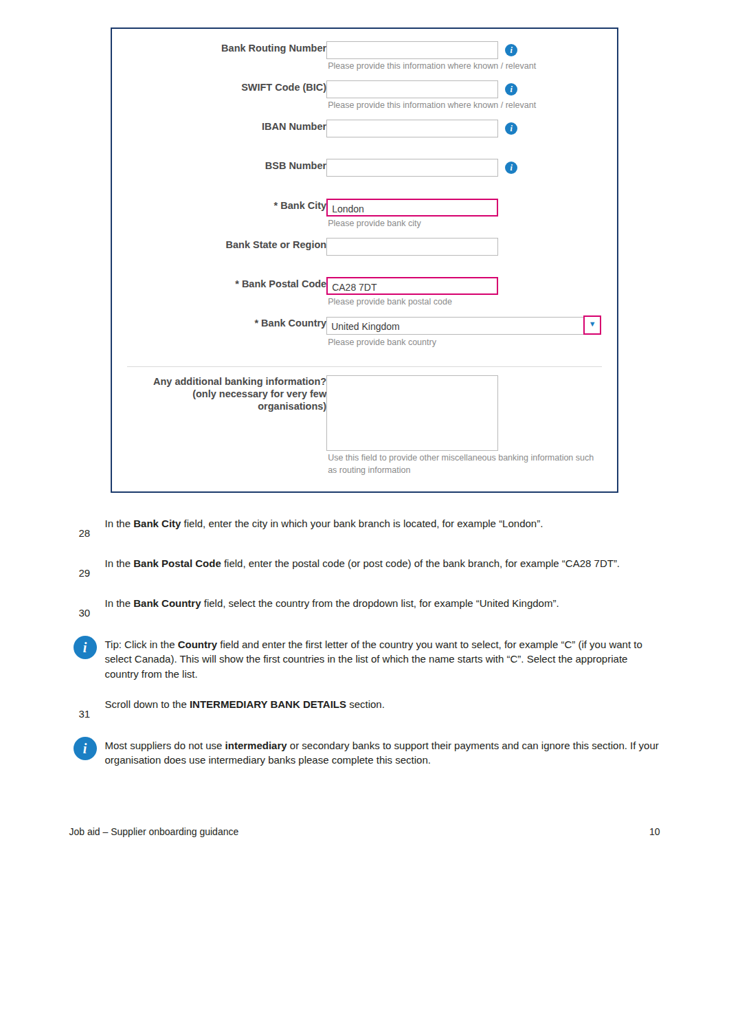| Bank Routing Number | i Please provide this information where known / relevant |
| SWIFT Code (BIC) | i Please provide this information where known / relevant |
| IBAN Number | i |
| BSB Number | i |
| * Bank City | London Please provide bank city |
| Bank State or Region | |
| * Bank Postal Code | CA28 7DT Please provide bank postal code |
| * Bank Country | United Kingdom ▼ Please provide bank country |
| Any additional banking information? (only necessary for very few organisations) | Use this field to provide other miscellaneous banking information such as routing information |
28
In the Bank City field, enter the city in which your bank branch is located, for example “London”.
29
In the Bank Postal Code field, enter the postal code (or post code) of the bank branch, for example “CA28 7DT”.
30
In the Bank Country field, select the country from the dropdown list, for example “United Kingdom”.
i
Tip: Click in the Country field and enter the first letter of the country you want to select, for example “C” (if you want to select Canada). This will show the first countries in the list of which the name starts with “C”. Select the appropriate country from the list.
31
Scroll down to the INTERMEDIARY BANK DETAILS section.
i
Most suppliers do not use intermediary or secondary banks to support their payments and can ignore this section. If your organisation does use intermediary banks please complete this section.
Job aid – Supplier onboarding guidance
10